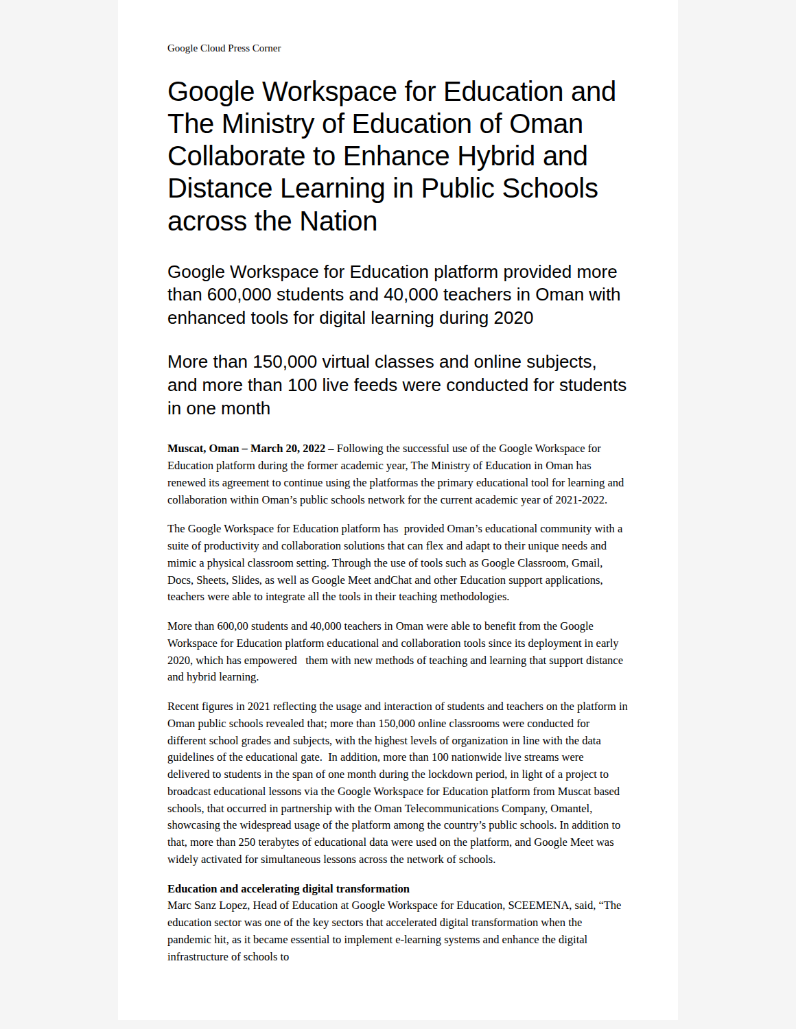Google Cloud Press Corner
Google Workspace for Education and The Ministry of Education of Oman Collaborate to Enhance Hybrid and Distance Learning in Public Schools across the Nation
Google Workspace for Education platform provided more than 600,000 students and 40,000 teachers in Oman with enhanced tools for digital learning during 2020
More than 150,000 virtual classes and online subjects, and more than 100 live feeds were conducted for students in one month
Muscat, Oman – March 20, 2022 – Following the successful use of the Google Workspace for Education platform during the former academic year, The Ministry of Education in Oman has renewed its agreement to continue using the platformas the primary educational tool for learning and collaboration within Oman’s public schools network for the current academic year of 2021-2022.
The Google Workspace for Education platform has provided Oman’s educational community with a suite of productivity and collaboration solutions that can flex and adapt to their unique needs and mimic a physical classroom setting. Through the use of tools such as Google Classroom, Gmail, Docs, Sheets, Slides, as well as Google Meet andChat and other Education support applications, teachers were able to integrate all the tools in their teaching methodologies.
More than 600,00 students and 40,000 teachers in Oman were able to benefit from the Google Workspace for Education platform educational and collaboration tools since its deployment in early 2020, which has empowered them with new methods of teaching and learning that support distance and hybrid learning.
Recent figures in 2021 reflecting the usage and interaction of students and teachers on the platform in Oman public schools revealed that; more than 150,000 online classrooms were conducted for different school grades and subjects, with the highest levels of organization in line with the data guidelines of the educational gate. In addition, more than 100 nationwide live streams were delivered to students in the span of one month during the lockdown period, in light of a project to broadcast educational lessons via the Google Workspace for Education platform from Muscat based schools, that occurred in partnership with the Oman Telecommunications Company, Omantel, showcasing the widespread usage of the platform among the country’s public schools. In addition to that, more than 250 terabytes of educational data were used on the platform, and Google Meet was widely activated for simultaneous lessons across the network of schools.
Education and accelerating digital transformation
Marc Sanz Lopez, Head of Education at Google Workspace for Education, SCEEMENA, said, “The education sector was one of the key sectors that accelerated digital transformation when the pandemic hit, as it became essential to implement e-learning systems and enhance the digital infrastructure of schools to